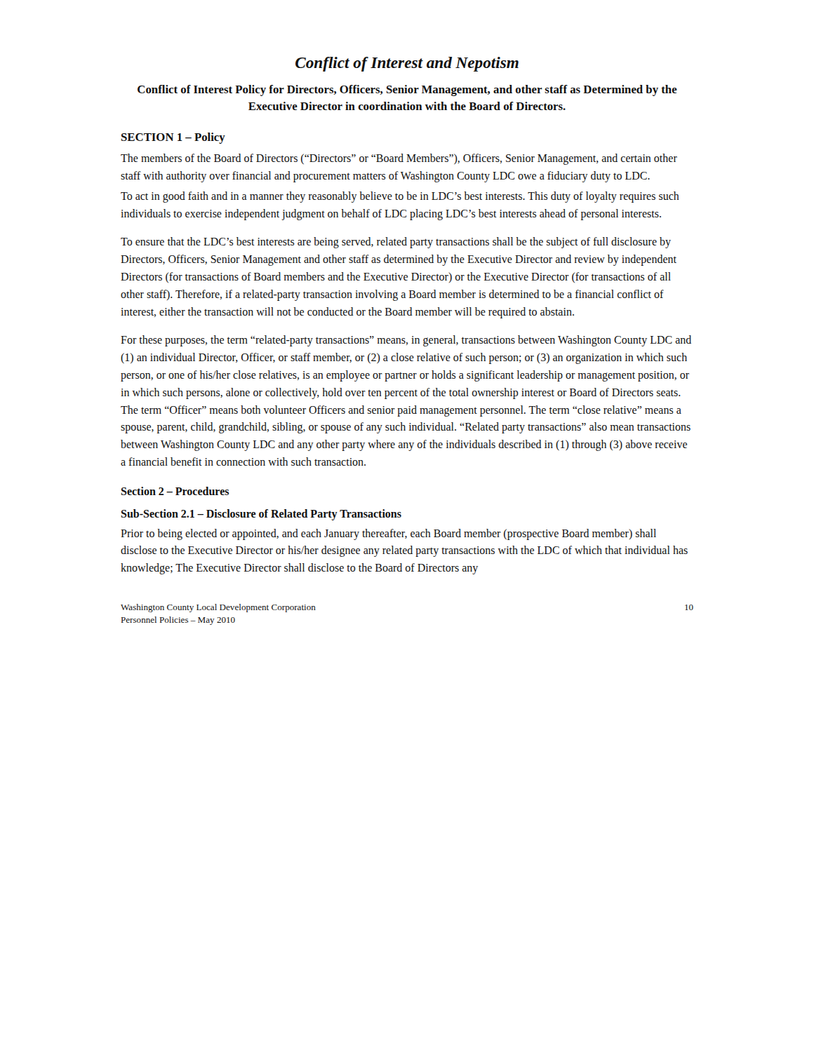Conflict of Interest and Nepotism
Conflict of Interest Policy for Directors, Officers, Senior Management, and other staff as Determined by the Executive Director in coordination with the Board of Directors.
SECTION 1 – Policy
The members of the Board of Directors (“Directors” or “Board Members”), Officers, Senior Management, and certain other staff with authority over financial and procurement matters of Washington County LDC owe a fiduciary duty to LDC.
To act in good faith and in a manner they reasonably believe to be in LDC’s best interests. This duty of loyalty requires such individuals to exercise independent judgment on behalf of LDC placing LDC’s best interests ahead of personal interests.
To ensure that the LDC’s best interests are being served, related party transactions shall be the subject of full disclosure by Directors, Officers, Senior Management and other staff as determined by the Executive Director and review by independent Directors (for transactions of Board members and the Executive Director) or the Executive Director (for transactions of all other staff). Therefore, if a related-party transaction involving a Board member is determined to be a financial conflict of interest, either the transaction will not be conducted or the Board member will be required to abstain.
For these purposes, the term “related-party transactions” means, in general, transactions between Washington County LDC and (1) an individual Director, Officer, or staff member, or (2) a close relative of such person; or (3) an organization in which such person, or one of his/her close relatives, is an employee or partner or holds a significant leadership or management position, or in which such persons, alone or collectively, hold over ten percent of the total ownership interest or Board of Directors seats. The term “Officer” means both volunteer Officers and senior paid management personnel. The term “close relative” means a spouse, parent, child, grandchild, sibling, or spouse of any such individual. “Related party transactions” also mean transactions between Washington County LDC and any other party where any of the individuals described in (1) through (3) above receive a financial benefit in connection with such transaction.
Section 2 – Procedures
Sub-Section 2.1 – Disclosure of Related Party Transactions
Prior to being elected or appointed, and each January thereafter, each Board member (prospective Board member) shall disclose to the Executive Director or his/her designee any related party transactions with the LDC of which that individual has knowledge; The Executive Director shall disclose to the Board of Directors any
Washington County Local Development Corporation
Personnel Policies – May 2010
10